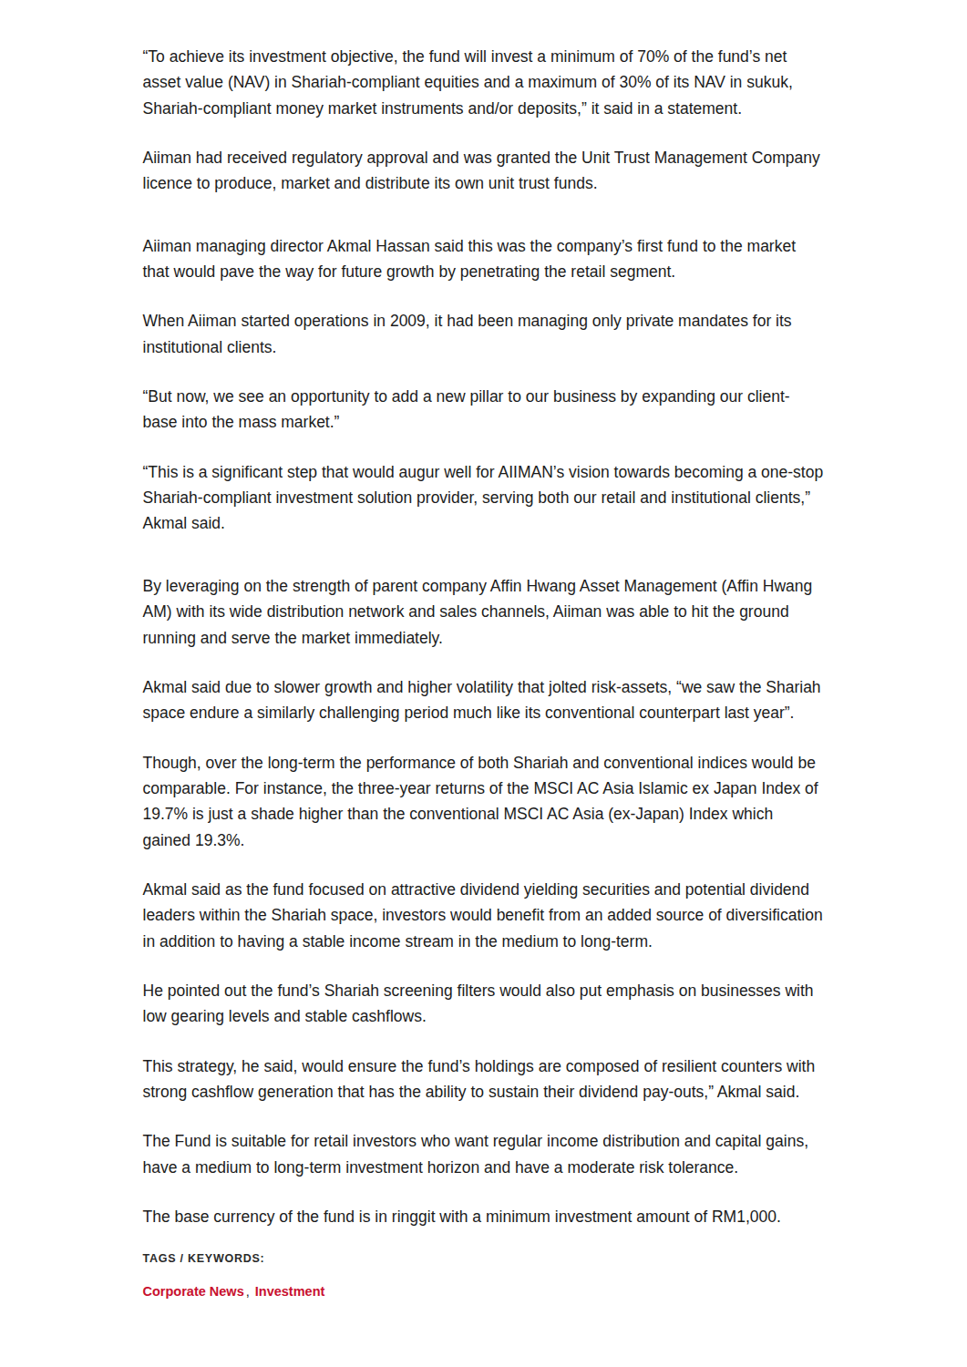“To achieve its investment objective, the fund will invest a minimum of 70% of the fund’s net asset value (NAV) in Shariah-compliant equities and a maximum of 30% of its NAV in sukuk, Shariah-compliant money market instruments and/or deposits,” it said in a statement.
Aiiman had received regulatory approval and was granted the Unit Trust Management Company licence to produce, market and distribute its own unit trust funds.
Aiiman managing director Akmal Hassan said this was the company’s first fund to the market that would pave the way for future growth by penetrating the retail segment.
When Aiiman started operations in 2009, it had been managing only private mandates for its institutional clients.
“But now, we see an opportunity to add a new pillar to our business by expanding our client-base into the mass market.”
“This is a significant step that would augur well for AIIMAN’s vision towards becoming a one-stop Shariah-compliant investment solution provider, serving both our retail and institutional clients,” Akmal said.
By leveraging on the strength of parent company Affin Hwang Asset Management (Affin Hwang AM) with its wide distribution network and sales channels, Aiiman was able to hit the ground running and serve the market immediately.
Akmal said due to slower growth and higher volatility that jolted risk-assets, “we saw the Shariah space endure a similarly challenging period much like its conventional counterpart last year”.
Though, over the long-term the performance of both Shariah and conventional indices would be comparable. For instance, the three-year returns of the MSCI AC Asia Islamic ex Japan Index of 19.7% is just a shade higher than the conventional MSCI AC Asia (ex-Japan) Index which gained 19.3%.
Akmal said as the fund focused on attractive dividend yielding securities and potential dividend leaders within the Shariah space, investors would benefit from an added source of diversification in addition to having a stable income stream in the medium to long-term.
He pointed out the fund’s Shariah screening filters would also put emphasis on businesses with low gearing levels and stable cashflows.
This strategy, he said, would ensure the fund’s holdings are composed of resilient counters with strong cashflow generation that has the ability to sustain their dividend pay-outs,” Akmal said.
The Fund is suitable for retail investors who want regular income distribution and capital gains, have a medium to long-term investment horizon and have a moderate risk tolerance.
The base currency of the fund is in ringgit with a minimum investment amount of RM1,000.
Tags / Keywords:
Corporate News, Investment